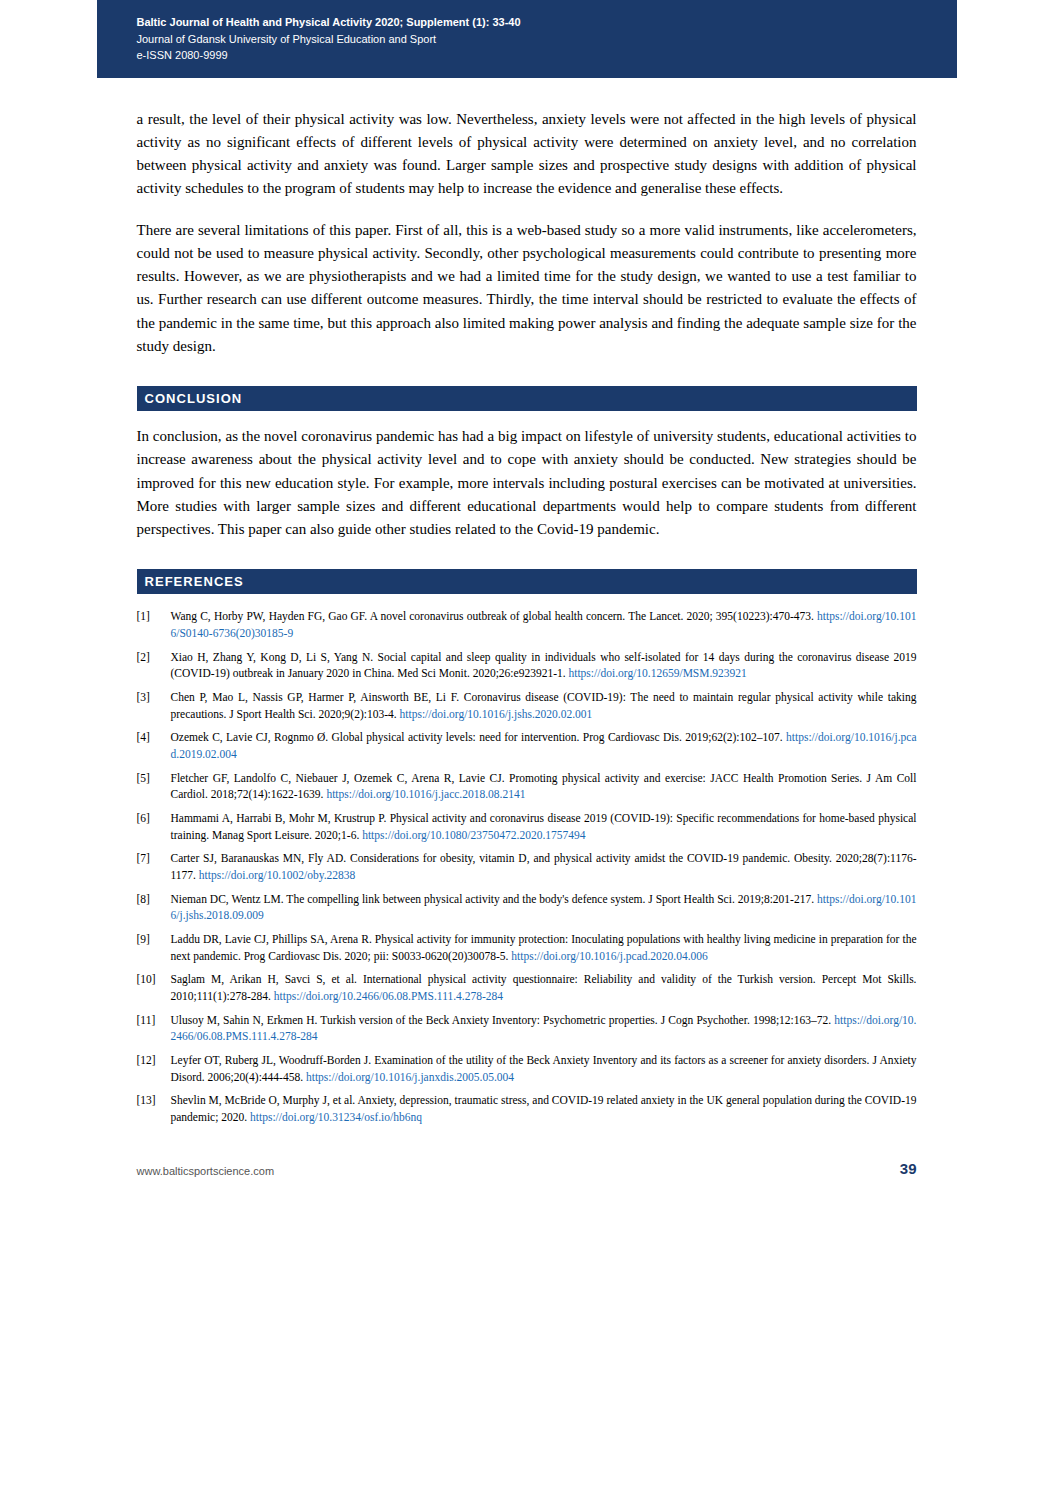Baltic Journal of Health and Physical Activity 2020; Supplement (1): 33-40
Journal of Gdansk University of Physical Education and Sport
e-ISSN 2080-9999
a result, the level of their physical activity was low. Nevertheless, anxiety levels were not affected in the high levels of physical activity as no significant effects of different levels of physical activity were determined on anxiety level, and no correlation between physical activity and anxiety was found. Larger sample sizes and prospective study designs with addition of physical activity schedules to the program of students may help to increase the evidence and generalise these effects.
There are several limitations of this paper. First of all, this is a web-based study so a more valid instruments, like accelerometers, could not be used to measure physical activity. Secondly, other psychological measurements could contribute to presenting more results. However, as we are physiotherapists and we had a limited time for the study design, we wanted to use a test familiar to us. Further research can use different outcome measures. Thirdly, the time interval should be restricted to evaluate the effects of the pandemic in the same time, but this approach also limited making power analysis and finding the adequate sample size for the study design.
conclusion
In conclusion, as the novel coronavirus pandemic has had a big impact on lifestyle of university students, educational activities to increase awareness about the physical activity level and to cope with anxiety should be conducted. New strategies should be improved for this new education style. For example, more intervals including postural exercises can be motivated at universities. More studies with larger sample sizes and different educational departments would help to compare students from different perspectives. This paper can also guide other studies related to the Covid-19 pandemic.
references
Wang C, Horby PW, Hayden FG, Gao GF. A novel coronavirus outbreak of global health concern. The Lancet. 2020; 395(10223):470-473. https://doi.org/10.1016/S0140-6736(20)30185-9
Xiao H, Zhang Y, Kong D, Li S, Yang N. Social capital and sleep quality in individuals who self-isolated for 14 days during the coronavirus disease 2019 (COVID-19) outbreak in January 2020 in China. Med Sci Monit. 2020;26:e923921-1. https://doi.org/10.12659/MSM.923921
Chen P, Mao L, Nassis GP, Harmer P, Ainsworth BE, Li F. Coronavirus disease (COVID-19): The need to maintain regular physical activity while taking precautions. J Sport Health Sci. 2020;9(2):103-4. https://doi.org/10.1016/j.jshs.2020.02.001
Ozemek C, Lavie CJ, Rognmo Ø. Global physical activity levels: need for intervention. Prog Cardiovasc Dis. 2019;62(2):102–107. https://doi.org/10.1016/j.pcad.2019.02.004
Fletcher GF, Landolfo C, Niebauer J, Ozemek C, Arena R, Lavie CJ. Promoting physical activity and exercise: JACC Health Promotion Series. J Am Coll Cardiol. 2018;72(14):1622-1639. https://doi.org/10.1016/j.jacc.2018.08.2141
Hammami A, Harrabi B, Mohr M, Krustrup P. Physical activity and coronavirus disease 2019 (COVID-19): Specific recommendations for home-based physical training. Manag Sport Leisure. 2020;1-6. https://doi.org/10.1080/23750472.2020.1757494
Carter SJ, Baranauskas MN, Fly AD. Considerations for obesity, vitamin D, and physical activity amidst the COVID-19 pandemic. Obesity. 2020;28(7):1176-1177. https://doi.org/10.1002/oby.22838
Nieman DC, Wentz LM. The compelling link between physical activity and the body's defence system. J Sport Health Sci. 2019;8:201-217. https://doi.org/10.1016/j.jshs.2018.09.009
Laddu DR, Lavie CJ, Phillips SA, Arena R. Physical activity for immunity protection: Inoculating populations with healthy living medicine in preparation for the next pandemic. Prog Cardiovasc Dis. 2020; pii: S0033-0620(20)30078-5. https://doi.org/10.1016/j.pcad.2020.04.006
Saglam M, Arikan H, Savci S, et al. International physical activity questionnaire: Reliability and validity of the Turkish version. Percept Mot Skills. 2010;111(1):278-284. https://doi.org/10.2466/06.08.PMS.111.4.278-284
Ulusoy M, Sahin N, Erkmen H. Turkish version of the Beck Anxiety Inventory: Psychometric properties. J Cogn Psychother. 1998;12:163–72. https://doi.org/10.2466/06.08.PMS.111.4.278-284
Leyfer OT, Ruberg JL, Woodruff-Borden J. Examination of the utility of the Beck Anxiety Inventory and its factors as a screener for anxiety disorders. J Anxiety Disord. 2006;20(4):444-458. https://doi.org/10.1016/j.janxdis.2005.05.004
Shevlin M, McBride O, Murphy J, et al. Anxiety, depression, traumatic stress, and COVID-19 related anxiety in the UK general population during the COVID-19 pandemic; 2020. https://doi.org/10.31234/osf.io/hb6nq
www.balticsportscience.com
39